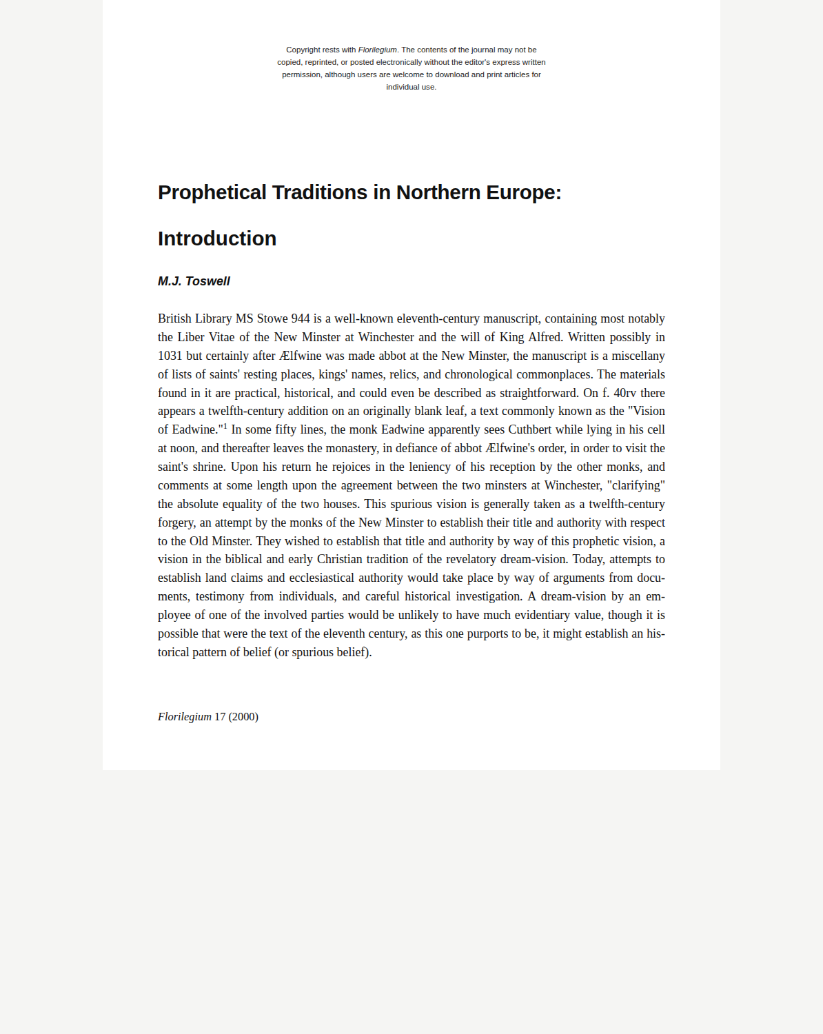Copyright rests with Florilegium. The contents of the journal may not be copied, reprinted, or posted electronically without the editor's express written permission, although users are welcome to download and print articles for individual use.
Prophetical Traditions in Northern Europe:
Introduction
M.J. Toswell
British Library MS Stowe 944 is a well-known eleventh-century manuscript, containing most notably the Liber Vitae of the New Minster at Winchester and the will of King Alfred. Written possibly in 1031 but certainly after Ælfwine was made abbot at the New Minster, the manuscript is a miscellany of lists of saints' resting places, kings' names, relics, and chronological commonplaces. The materials found in it are practical, historical, and could even be described as straightforward. On f. 40rv there appears a twelfth-century addition on an originally blank leaf, a text commonly known as the "Vision of Eadwine."1 In some fifty lines, the monk Eadwine apparently sees Cuthbert while lying in his cell at noon, and thereafter leaves the monastery, in defiance of abbot Ælfwine's order, in order to visit the saint's shrine. Upon his return he rejoices in the leniency of his reception by the other monks, and comments at some length upon the agreement between the two minsters at Winchester, "clarifying" the absolute equality of the two houses. This spurious vision is generally taken as a twelfth-century forgery, an attempt by the monks of the New Minster to establish their title and authority with respect to the Old Minster. They wished to establish that title and authority by way of this prophetic vision, a vision in the biblical and early Christian tradition of the revelatory dream-vision. Today, attempts to establish land claims and ecclesiastical authority would take place by way of arguments from documents, testimony from individuals, and careful historical investigation. A dream-vision by an employee of one of the involved parties would be unlikely to have much evidentiary value, though it is possible that were the text of the eleventh century, as this one purports to be, it might establish an historical pattern of belief (or spurious belief).
Florilegium 17 (2000)